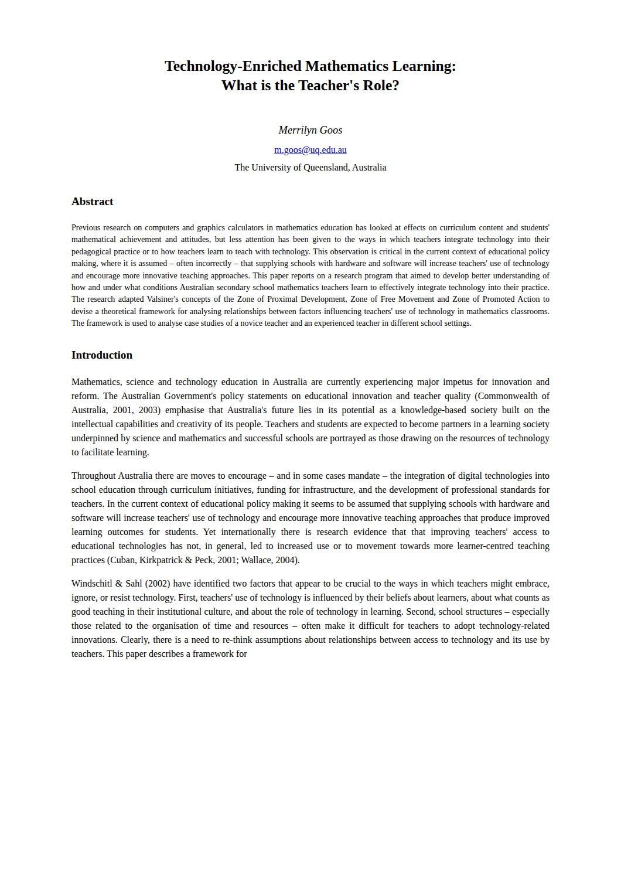Technology-Enriched Mathematics Learning:
What is the Teacher's Role?
Merrilyn Goos
m.goos@uq.edu.au
The University of Queensland, Australia
Abstract
Previous research on computers and graphics calculators in mathematics education has looked at effects on curriculum content and students' mathematical achievement and attitudes, but less attention has been given to the ways in which teachers integrate technology into their pedagogical practice or to how teachers learn to teach with technology. This observation is critical in the current context of educational policy making, where it is assumed – often incorrectly – that supplying schools with hardware and software will increase teachers' use of technology and encourage more innovative teaching approaches. This paper reports on a research program that aimed to develop better understanding of how and under what conditions Australian secondary school mathematics teachers learn to effectively integrate technology into their practice. The research adapted Valsiner's concepts of the Zone of Proximal Development, Zone of Free Movement and Zone of Promoted Action to devise a theoretical framework for analysing relationships between factors influencing teachers' use of technology in mathematics classrooms. The framework is used to analyse case studies of a novice teacher and an experienced teacher in different school settings.
Introduction
Mathematics, science and technology education in Australia are currently experiencing major impetus for innovation and reform. The Australian Government's policy statements on educational innovation and teacher quality (Commonwealth of Australia, 2001, 2003) emphasise that Australia's future lies in its potential as a knowledge-based society built on the intellectual capabilities and creativity of its people. Teachers and students are expected to become partners in a learning society underpinned by science and mathematics and successful schools are portrayed as those drawing on the resources of technology to facilitate learning.
Throughout Australia there are moves to encourage – and in some cases mandate – the integration of digital technologies into school education through curriculum initiatives, funding for infrastructure, and the development of professional standards for teachers. In the current context of educational policy making it seems to be assumed that supplying schools with hardware and software will increase teachers' use of technology and encourage more innovative teaching approaches that produce improved learning outcomes for students. Yet internationally there is research evidence that that improving teachers' access to educational technologies has not, in general, led to increased use or to movement towards more learner-centred teaching practices (Cuban, Kirkpatrick & Peck, 2001; Wallace, 2004).
Windschitl & Sahl (2002) have identified two factors that appear to be crucial to the ways in which teachers might embrace, ignore, or resist technology. First, teachers' use of technology is influenced by their beliefs about learners, about what counts as good teaching in their institutional culture, and about the role of technology in learning. Second, school structures – especially those related to the organisation of time and resources – often make it difficult for teachers to adopt technology-related innovations. Clearly, there is a need to re-think assumptions about relationships between access to technology and its use by teachers. This paper describes a framework for